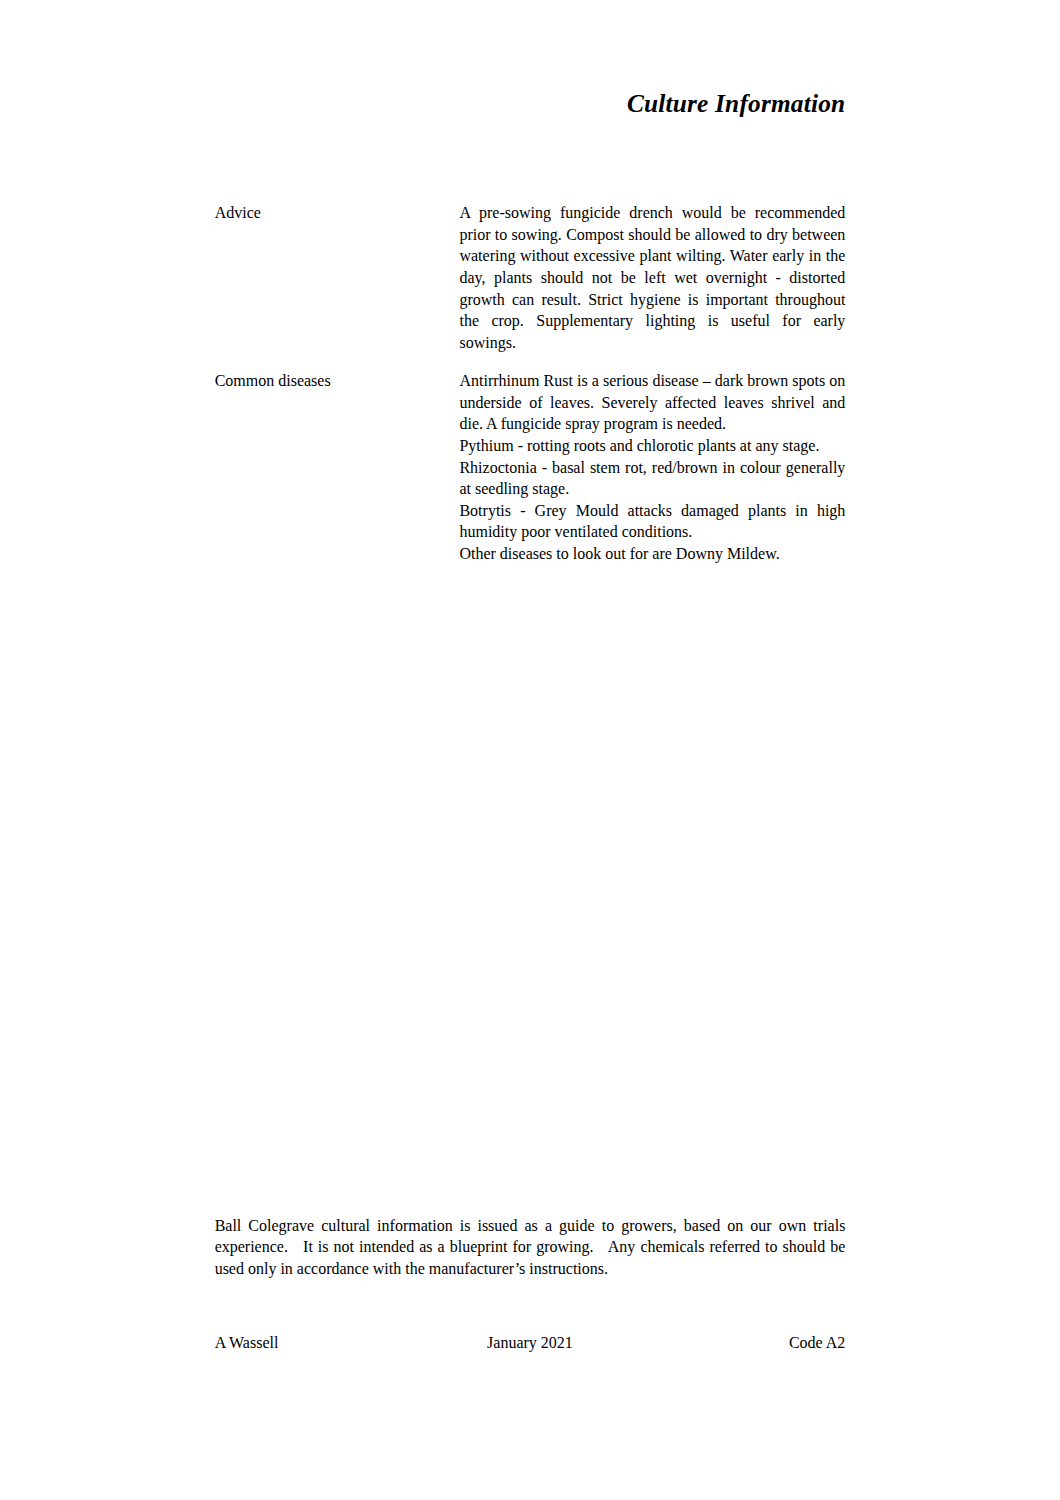Culture Information
| Advice | A pre-sowing fungicide drench would be recommended prior to sowing. Compost should be allowed to dry between watering without excessive plant wilting. Water early in the day, plants should not be left wet overnight - distorted growth can result. Strict hygiene is important throughout the crop. Supplementary lighting is useful for early sowings. |
| Common diseases | Antirrhinum Rust is a serious disease – dark brown spots on underside of leaves. Severely affected leaves shrivel and die. A fungicide spray program is needed. Pythium - rotting roots and chlorotic plants at any stage. Rhizoctonia - basal stem rot, red/brown in colour generally at seedling stage. Botrytis - Grey Mould attacks damaged plants in high humidity poor ventilated conditions. Other diseases to look out for are Downy Mildew. |
Ball Colegrave cultural information is issued as a guide to growers, based on our own trials experience. It is not intended as a blueprint for growing. Any chemicals referred to should be used only in accordance with the manufacturer’s instructions.
| A Wassell | January 2021 | Code A2 |